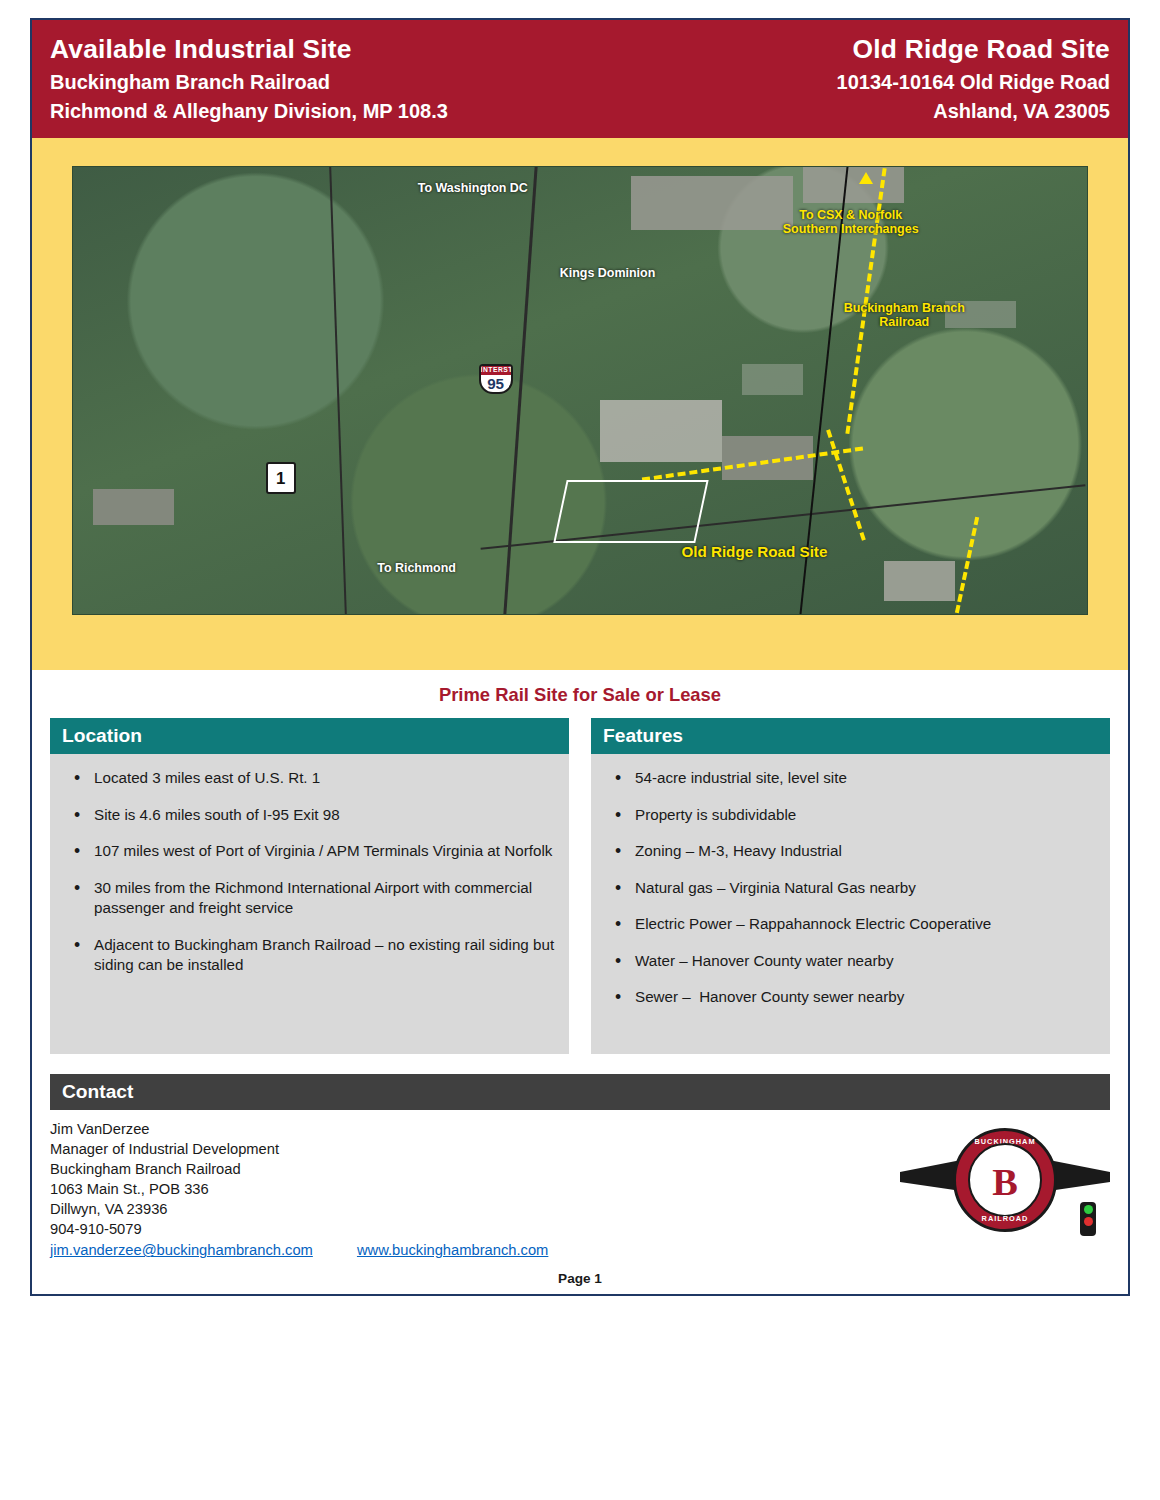Available Industrial Site
Buckingham Branch Railroad
Richmond & Alleghany Division, MP 108.3
Old Ridge Road Site
10134-10164 Old Ridge Road
Ashland, VA 23005
INTERSTATE
95
1
To Washington DC
Kings Dominion
To Richmond
Old Ridge Road Site
To CSX & Norfolk
Southern Interchanges
Buckingham Branch
Railroad
Prime Rail Site for Sale or Lease
Location
Located 3 miles east of U.S. Rt. 1
Site is 4.6 miles south of I-95 Exit 98
107 miles west of Port of Virginia / APM Terminals Virginia at Norfolk
30 miles from the Richmond International Airport with commercial passenger and freight service
Adjacent to Buckingham Branch Railroad – no existing rail siding but siding can be installed
Features
54-acre industrial site, level site
Property is subdividable
Zoning – M-3, Heavy Industrial
Natural gas – Virginia Natural Gas nearby
Electric Power – Rappahannock Electric Cooperative
Water – Hanover County water nearby
Sewer – Hanover County sewer nearby
Contact
Jim VanDerzee
Manager of Industrial Development
Buckingham Branch Railroad
1063 Main St., POB 336
Dillwyn, VA 23936
904-910-5079
jim.vanderzee@buckinghambranch.com www.buckinghambranch.com
BUCKINGHAM BRANCH
B
RAILROAD
Page 1